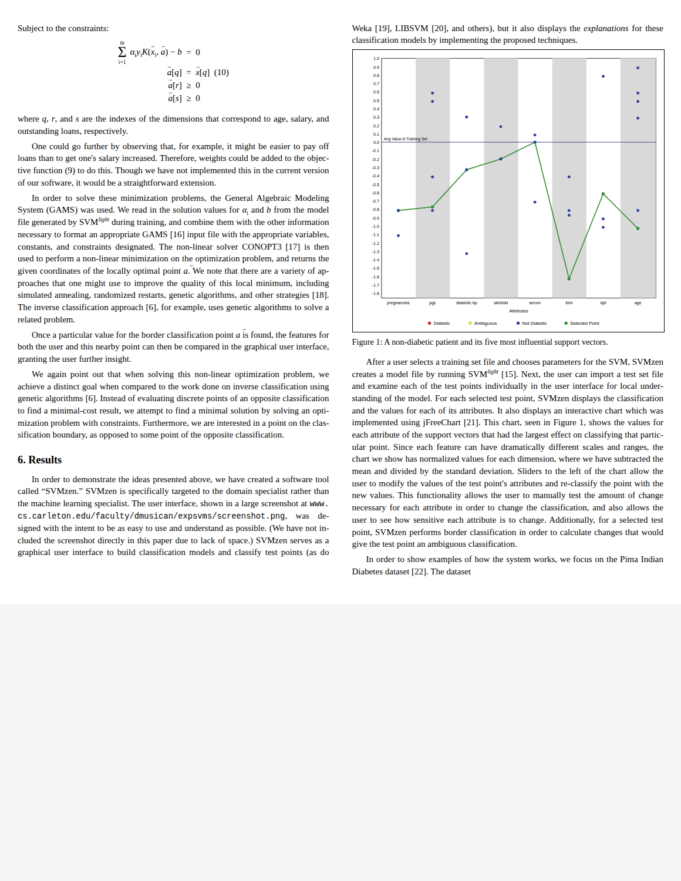Subject to the constraints:
| m Σ i=1 α i y i K ( x i , a ) − b | = | 0 | (10) |
| a [ q ] | = | x [ q ] |
| a [ r ] | ≥ | 0 |
| a [ s ] | ≥ | 0 |
where q, r, and s are the indexes of the dimensions that correspond to age, salary, and outstanding loans, respectively.
One could go further by observing that, for example, it might be easier to pay off loans than to get one's salary increased. Therefore, weights could be added to the objective function (9) to do this. Though we have not implemented this in the current version of our software, it would be a straightforward extension.
In order to solve these minimization problems, the General Algebraic Modeling System (GAMS) was used. We read in the solution values for αi and b from the model file generated by SVMlight during training, and combine them with the other information necessary to format an appropriate GAMS [16] input file with the appropriate variables, constants, and constraints designated. The non-linear solver CONOPT3 [17] is then used to perform a non-linear minimization on the optimization problem, and returns the given coordinates of the locally optimal point a. We note that there are a variety of approaches that one might use to improve the quality of this local minimum, including simulated annealing, randomized restarts, genetic algorithms, and other strategies [18]. The inverse classification approach [6], for example, uses genetic algorithms to solve a related problem.
Once a particular value for the border classification point a is found, the features for both the user and this nearby point can then be compared in the graphical user interface, granting the user further insight.
We again point out that when solving this non-linear optimization problem, we achieve a distinct goal when compared to the work done on inverse classification using genetic algorithms [6]. Instead of evaluating discrete points of an opposite classification to find a minimal-cost result, we attempt to find a minimal solution by solving an optimization problem with constraints. Furthermore, we are interested in a point on the classification boundary, as opposed to some point of the opposite classification.
6. Results
In order to demonstrate the ideas presented above, we have created a software tool called “SVMzen.” SVMzen is specifically targeted to the domain specialist rather than the machine learning specialist. The user interface, shown in a large screenshot at www.cs.carleton.edu/faculty/dmusican/expsvms/screenshot.png, was designed with the intent to be as easy to use and understand as possible. (We have not included the screenshot directly in this paper due to lack of space.) SVMzen serves as a graphical user interface to build classification models and classify test points (as do Weka [19], LIBSVM [20], and others), but it also displays the explanations for these classification models by implementing the proposed techniques.
1.0 0.9 0.8 0.7 0.6 0.5 0.4 0.3 0.2 0.1 0.0 -0.1 -0.2 -0.3 -0.4 -0.5 -0.6 -0.7 -0.8 -0.9 -1.0 -1.1 -1.2 -1.3 -1.4 -1.5 -1.6 -1.7 -1.8 Avg Value in Training Set pregnancies pgc diastolic bp skinfold serum bmi dpf age Attributes Diabetic Ambiguous Not Diabetic Selected Point
Figure 1: A non-diabetic patient and its five most influential support vectors.
After a user selects a training set file and chooses parameters for the SVM, SVMzen creates a model file by running SVMlight [15]. Next, the user can import a test set file and examine each of the test points individually in the user interface for local understanding of the model. For each selected test point, SVMzen displays the classification and the values for each of its attributes. It also displays an interactive chart which was implemented using jFreeChart [21]. This chart, seen in Figure 1, shows the values for each attribute of the support vectors that had the largest effect on classifying that particular point. Since each feature can have dramatically different scales and ranges, the chart we show has normalized values for each dimension, where we have subtracted the mean and divided by the standard deviation. Sliders to the left of the chart allow the user to modify the values of the test point's attributes and re-classify the point with the new values. This functionality allows the user to manually test the amount of change necessary for each attribute in order to change the classification, and also allows the user to see how sensitive each attribute is to change. Additionally, for a selected test point, SVMzen performs border classification in order to calculate changes that would give the test point an ambiguous classification.
In order to show examples of how the system works, we focus on the Pima Indian Diabetes dataset [22]. The dataset